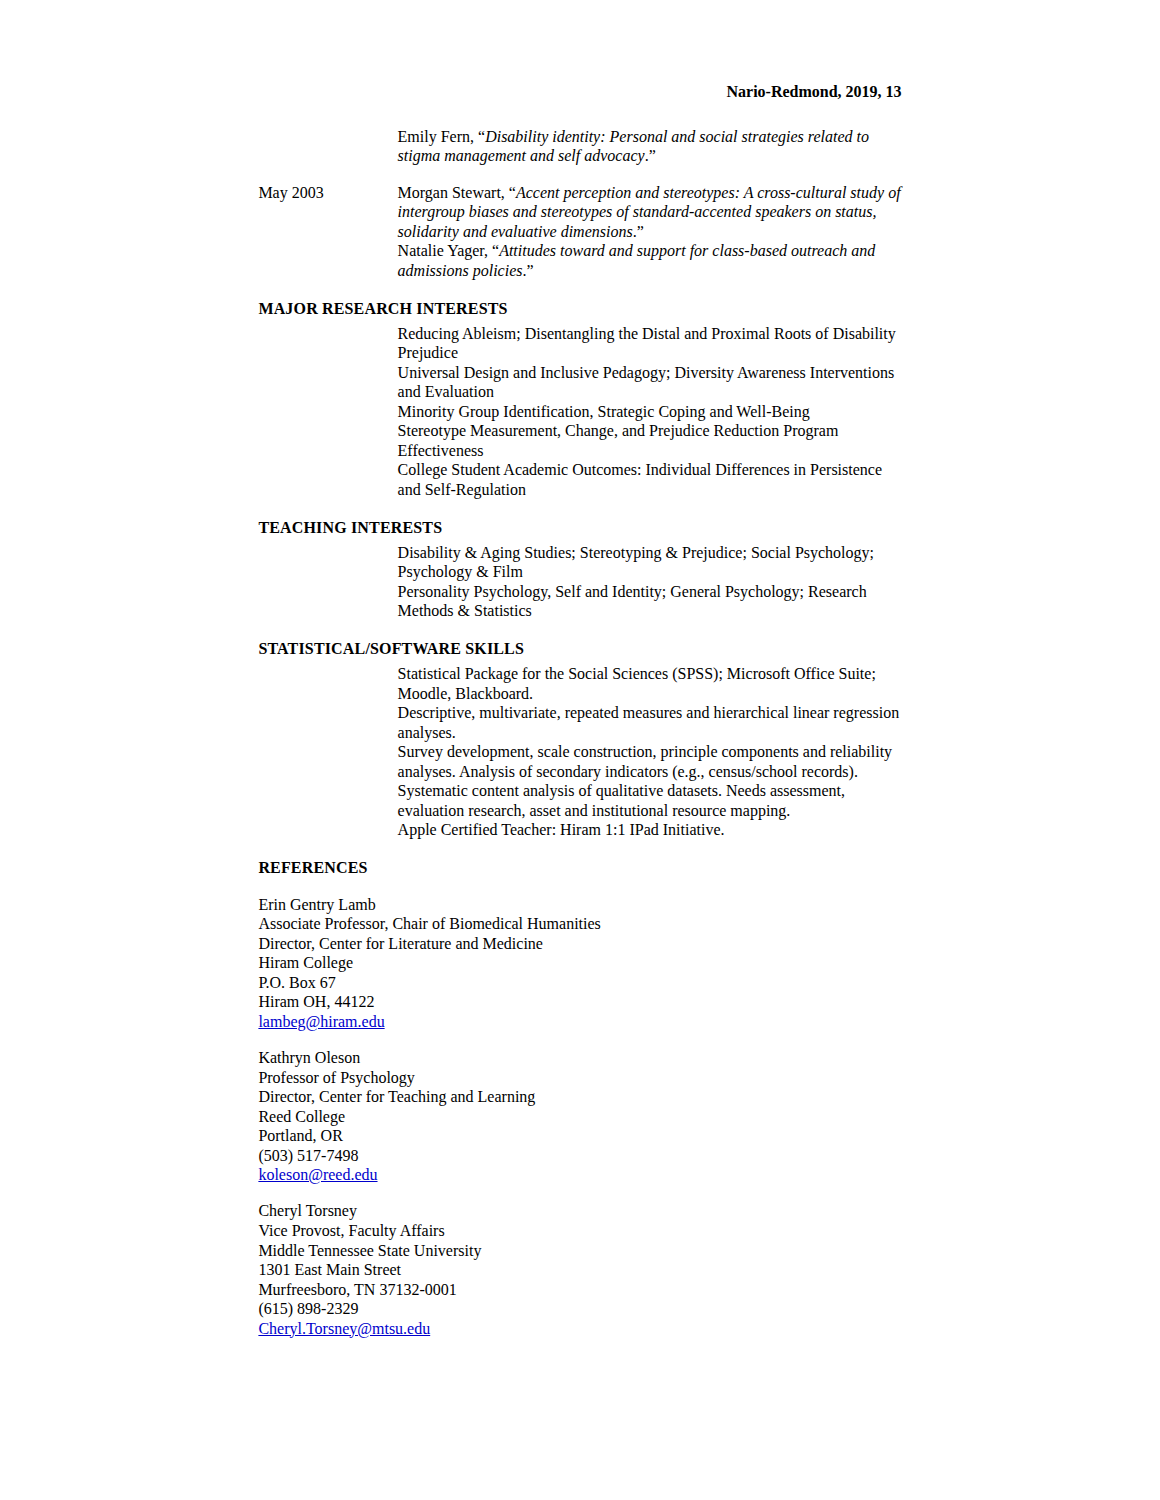Nario-Redmond, 2019, 13
Emily Fern, “Disability identity: Personal and social strategies related to stigma management and self advocacy.”
May 2003
Morgan Stewart, “Accent perception and stereotypes: A cross-cultural study of intergroup biases and stereotypes of standard-accented speakers on status, solidarity and evaluative dimensions.”
Natalie Yager, “Attitudes toward and support for class-based outreach and admissions policies.”
MAJOR RESEARCH INTERESTS
Reducing Ableism; Disentangling the Distal and Proximal Roots of Disability Prejudice
Universal Design and Inclusive Pedagogy; Diversity Awareness Interventions and Evaluation
Minority Group Identification, Strategic Coping and Well-Being
Stereotype Measurement, Change, and Prejudice Reduction Program Effectiveness
College Student Academic Outcomes: Individual Differences in Persistence and Self-Regulation
TEACHING INTERESTS
Disability & Aging Studies; Stereotyping & Prejudice; Social Psychology; Psychology & Film
Personality Psychology, Self and Identity; General Psychology; Research Methods & Statistics
STATISTICAL/SOFTWARE SKILLS
Statistical Package for the Social Sciences (SPSS); Microsoft Office Suite; Moodle, Blackboard.
Descriptive, multivariate, repeated measures and hierarchical linear regression analyses.
Survey development, scale construction, principle components and reliability analyses. Analysis of secondary indicators (e.g., census/school records). Systematic content analysis of qualitative datasets. Needs assessment, evaluation research, asset and institutional resource mapping.
Apple Certified Teacher: Hiram 1:1 IPad Initiative.
REFERENCES
Erin Gentry Lamb
Associate Professor, Chair of Biomedical Humanities
Director, Center for Literature and Medicine
Hiram College
P.O. Box 67
Hiram OH, 44122
lambeg@hiram.edu
Kathryn Oleson
Professor of Psychology
Director, Center for Teaching and Learning
Reed College
Portland, OR
(503) 517-7498
koleson@reed.edu
Cheryl Torsney
Vice Provost, Faculty Affairs
Middle Tennessee State University
1301 East Main Street
Murfreesboro, TN 37132-0001
(615) 898-2329
Cheryl.Torsney@mtsu.edu